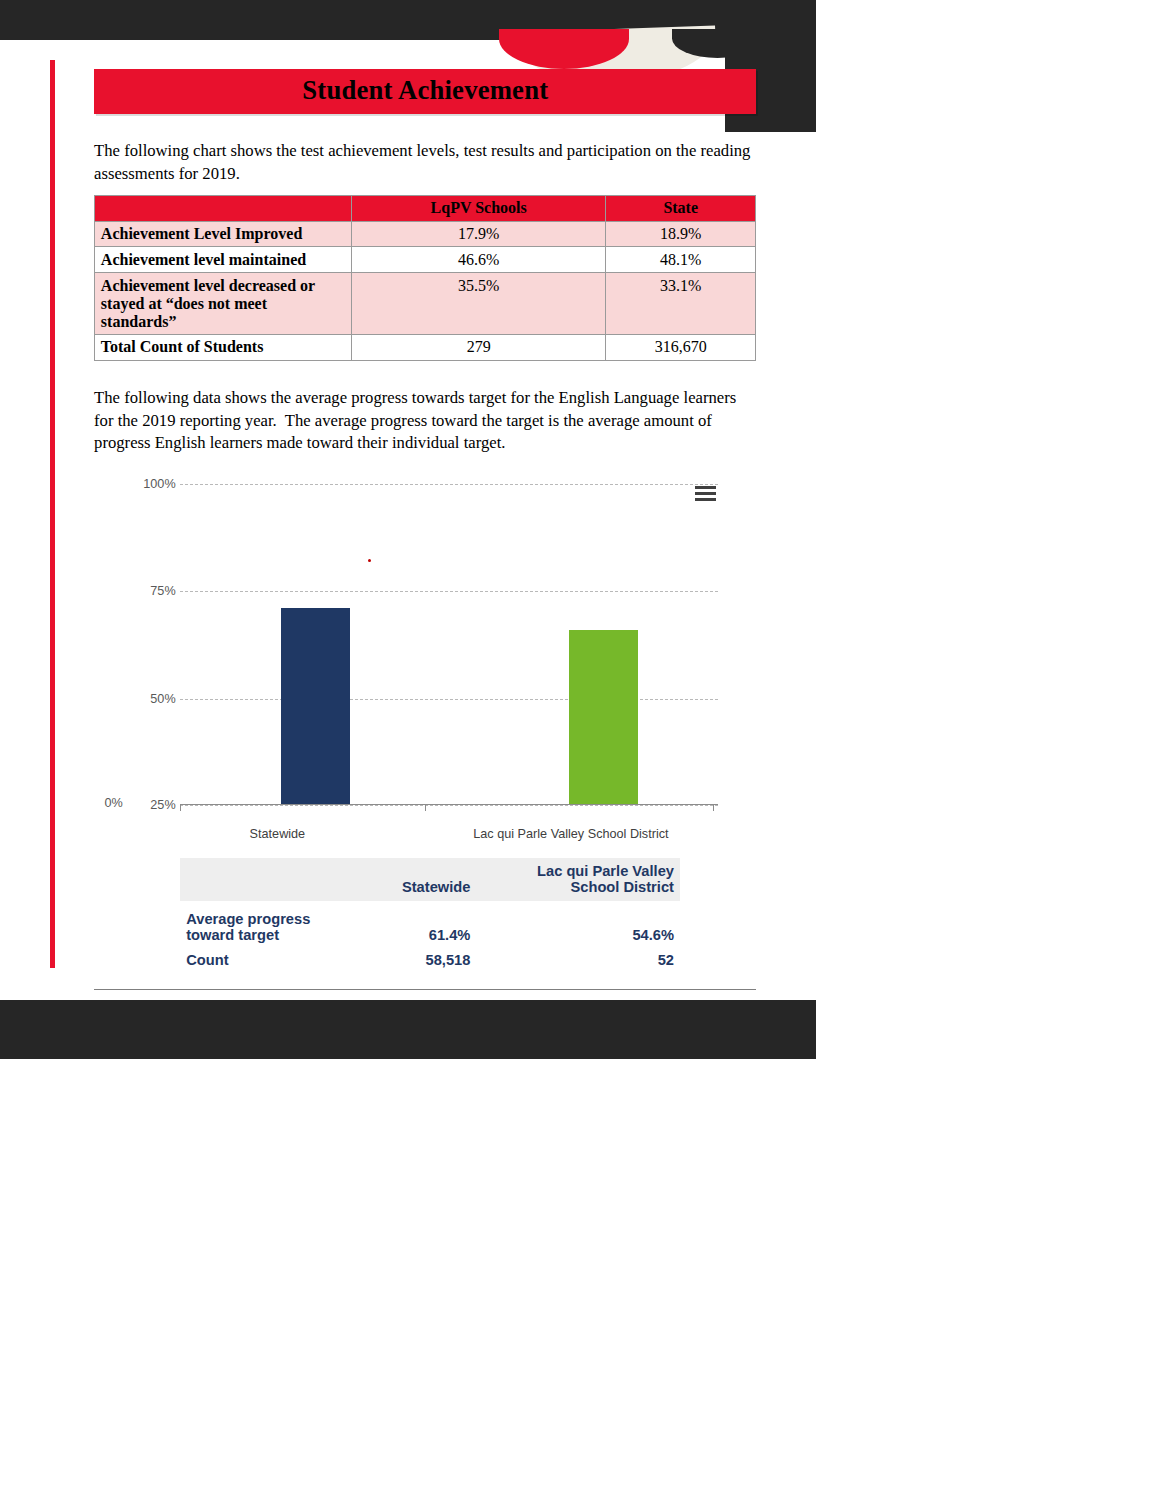Student Achievement
The following chart shows the test achievement levels, test results and participation on the reading assessments for 2019.
| | LqPV Schools | State |
| --- | --- | --- |
| Achievement Level Improved | 17.9% | 18.9% |
| Achievement level maintained | 46.6% | 48.1% |
| Achievement level decreased or stayed at “does not meet standards” | 35.5% | 33.1% |
| Total Count of Students | 279 | 316,670 |
The following data shows the average progress towards target for the English Language learners for the 2019 reporting year. The average progress toward the target is the average amount of progress English learners made toward their individual target.
100%
75%
50%
25%
0%
0%
Statewide Lac qui Parle Valley School District
| | Statewide | Lac qui Parle Valley School District |
| --- | --- | --- |
| Average progress toward target | 61.4% | 54.6% |
| Count | 58,518 | 52 |